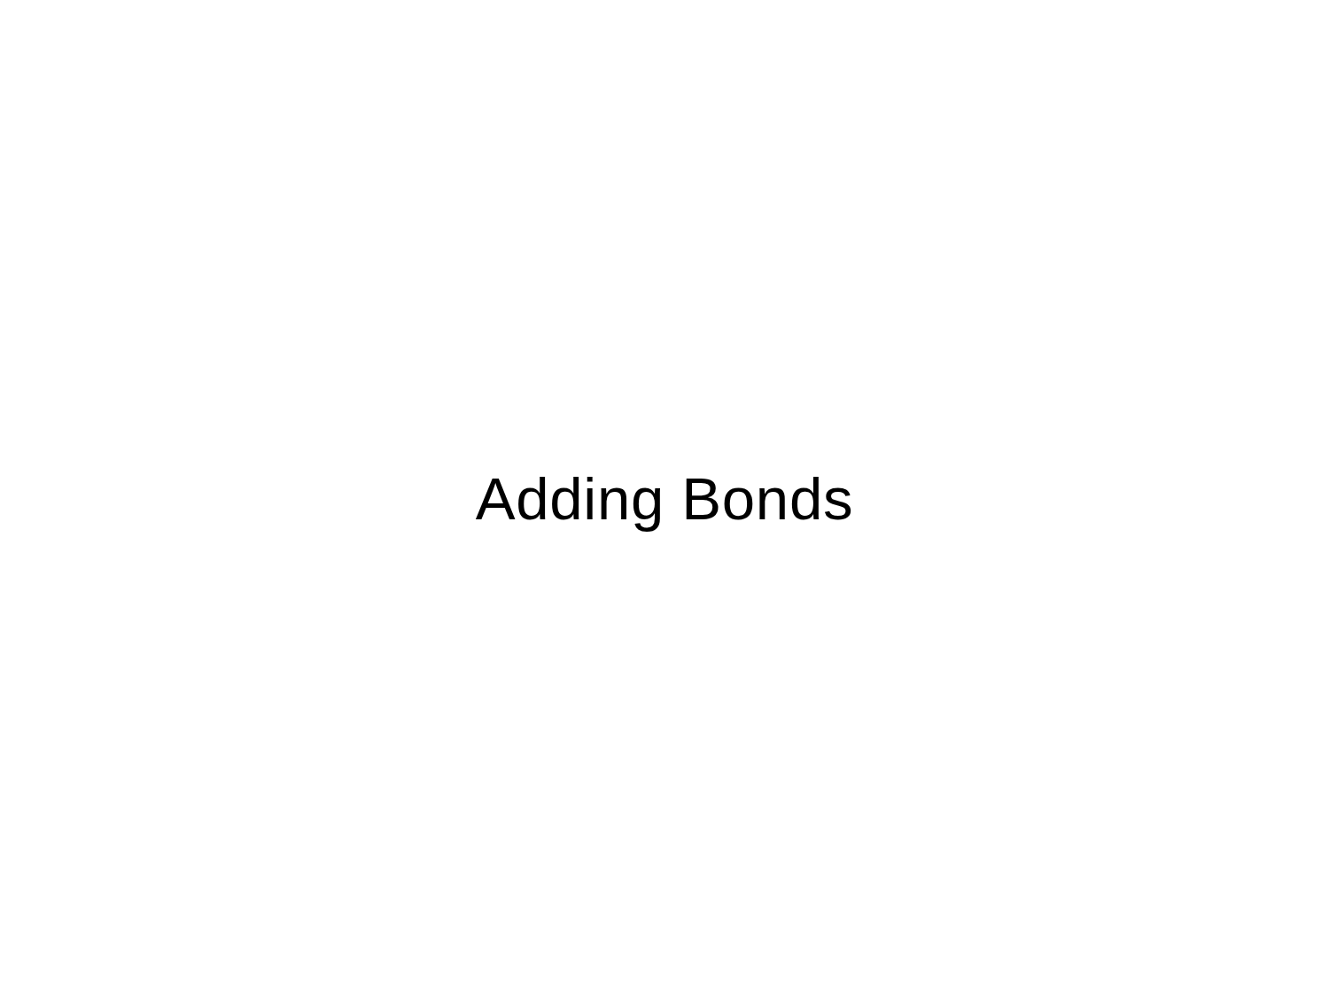Adding Bonds